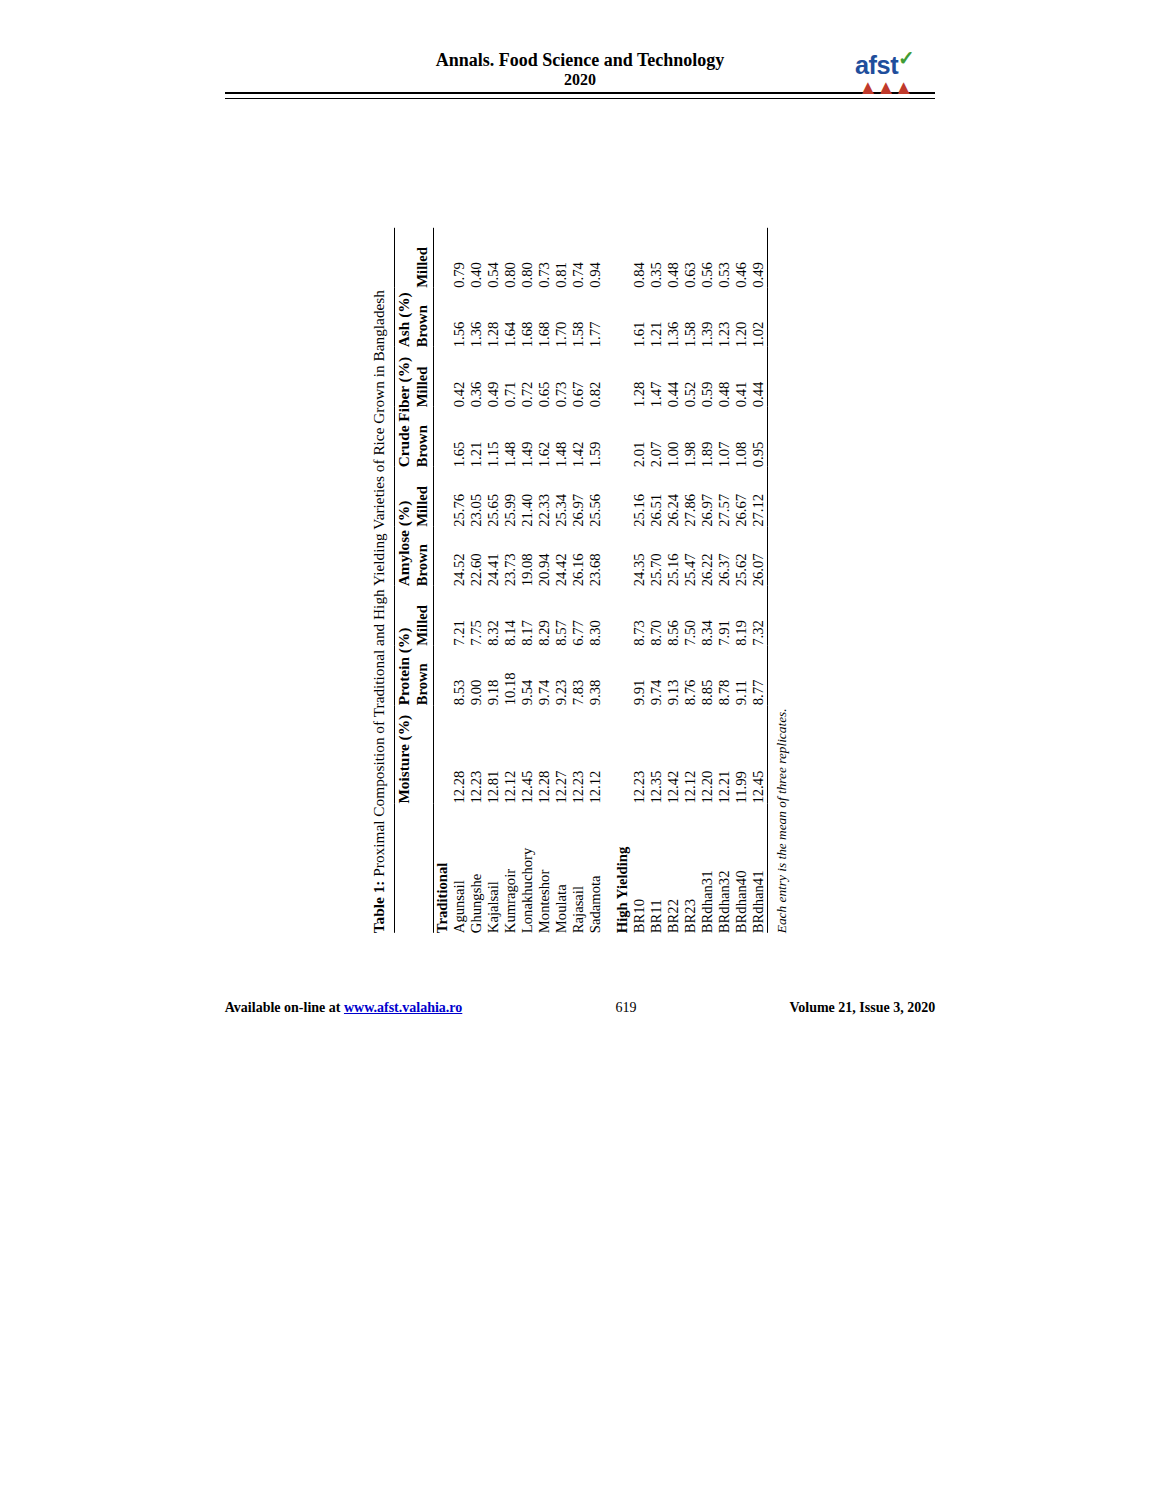afst✓ ▲▲▲
Annals. Food Science and Technology
2020
Table 1: Proximal Composition of Traditional and High Yielding Varieties of Rice Grown in Bangladesh
| | Moisture (%) | Protein (%) | Amylose (%) | Crude Fiber (%) | Ash (%) |
| --- | --- | --- | --- | --- | --- |
| | | Brown | Milled | Brown | Milled | Brown | Milled | Brown | Milled |
| Traditional | | | | | | | | | |
| Agunsail | 12.28 | 8.53 | 7.21 | 24.52 | 25.76 | 1.65 | 0.42 | 1.56 | 0.79 |
| Ghungshe | 12.23 | 9.00 | 7.75 | 22.60 | 23.05 | 1.21 | 0.36 | 1.36 | 0.40 |
| Kajalsail | 12.81 | 9.18 | 8.32 | 24.41 | 25.65 | 1.15 | 0.49 | 1.28 | 0.54 |
| Kumragoir | 12.12 | 10.18 | 8.14 | 23.73 | 25.99 | 1.48 | 0.71 | 1.64 | 0.80 |
| Lonakhuchory | 12.45 | 9.54 | 8.17 | 19.08 | 21.40 | 1.49 | 0.72 | 1.68 | 0.80 |
| Monteshor | 12.28 | 9.74 | 8.29 | 20.94 | 22.33 | 1.62 | 0.65 | 1.68 | 0.73 |
| Moulata | 12.27 | 9.23 | 8.57 | 24.42 | 25.34 | 1.48 | 0.73 | 1.70 | 0.81 |
| Rajasail | 12.23 | 7.83 | 6.77 | 26.16 | 26.97 | 1.42 | 0.67 | 1.58 | 0.74 |
| Sadamota | 12.12 | 9.38 | 8.30 | 23.68 | 25.56 | 1.59 | 0.82 | 1.77 | 0.94 |
| High Yielding | | | | | | | | | |
| BR10 | 12.23 | 9.91 | 8.73 | 24.35 | 25.16 | 2.01 | 1.28 | 1.61 | 0.84 |
| BR11 | 12.35 | 9.74 | 8.70 | 25.70 | 26.51 | 2.07 | 1.47 | 1.21 | 0.35 |
| BR22 | 12.42 | 9.13 | 8.56 | 25.16 | 26.24 | 1.00 | 0.44 | 1.36 | 0.48 |
| BR23 | 12.12 | 8.76 | 7.50 | 25.47 | 27.86 | 1.98 | 0.52 | 1.58 | 0.63 |
| BRdhan31 | 12.20 | 8.85 | 8.34 | 26.22 | 26.97 | 1.89 | 0.59 | 1.39 | 0.56 |
| BRdhan32 | 12.21 | 8.78 | 7.91 | 26.37 | 27.57 | 1.07 | 0.48 | 1.23 | 0.53 |
| BRdhan40 | 11.99 | 9.11 | 8.19 | 25.62 | 26.67 | 1.08 | 0.41 | 1.20 | 0.46 |
| BRdhan41 | 12.45 | 8.77 | 7.32 | 26.07 | 27.12 | 0.95 | 0.44 | 1.02 | 0.49 |
Each entry is the mean of three replicates.
Available on-line at www.afst.valahia.ro
619
Volume 21, Issue 3, 2020